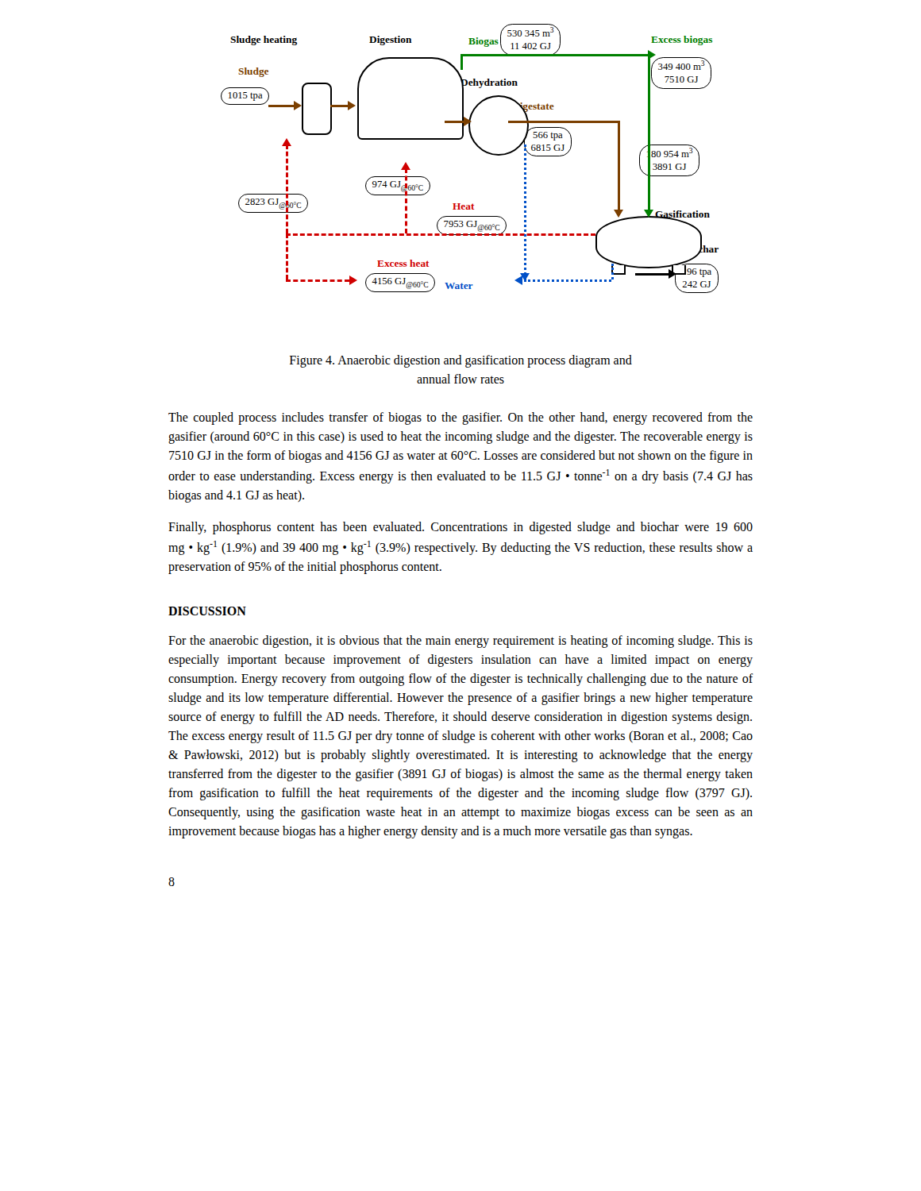Sludge heating Digestion Biogas Excess biogas Dehydration Sludge Digestate Heat Gasification Excess heat Water Biochar
1015 tpa
530 345 m3
11 402 GJ
349 400 m3
7510 GJ
566 tpa
6815 GJ
180 954 m3
3891 GJ
974 GJ@60°C
2823 GJ@60°C
7953 GJ@60°C
4156 GJ@60°C
196 tpa
242 GJ
Figure 4. Anaerobic digestion and gasification process diagram and
annual flow rates
The coupled process includes transfer of biogas to the gasifier. On the other hand, energy recovered from the gasifier (around 60°C in this case) is used to heat the incoming sludge and the digester. The recoverable energy is 7510 GJ in the form of biogas and 4156 GJ as water at 60°C. Losses are considered but not shown on the figure in order to ease understanding. Excess energy is then evaluated to be 11.5 GJ • tonne-1 on a dry basis (7.4 GJ has biogas and 4.1 GJ as heat).
Finally, phosphorus content has been evaluated. Concentrations in digested sludge and biochar were 19 600 mg • kg-1 (1.9%) and 39 400 mg • kg-1 (3.9%) respectively. By deducting the VS reduction, these results show a preservation of 95% of the initial phosphorus content.
DISCUSSION
For the anaerobic digestion, it is obvious that the main energy requirement is heating of incoming sludge. This is especially important because improvement of digesters insulation can have a limited impact on energy consumption. Energy recovery from outgoing flow of the digester is technically challenging due to the nature of sludge and its low temperature differential. However the presence of a gasifier brings a new higher temperature source of energy to fulfill the AD needs. Therefore, it should deserve consideration in digestion systems design. The excess energy result of 11.5 GJ per dry tonne of sludge is coherent with other works (Boran et al., 2008; Cao & Pawłowski, 2012) but is probably slightly overestimated. It is interesting to acknowledge that the energy transferred from the digester to the gasifier (3891 GJ of biogas) is almost the same as the thermal energy taken from gasification to fulfill the heat requirements of the digester and the incoming sludge flow (3797 GJ). Consequently, using the gasification waste heat in an attempt to maximize biogas excess can be seen as an improvement because biogas has a higher energy density and is a much more versatile gas than syngas.
8